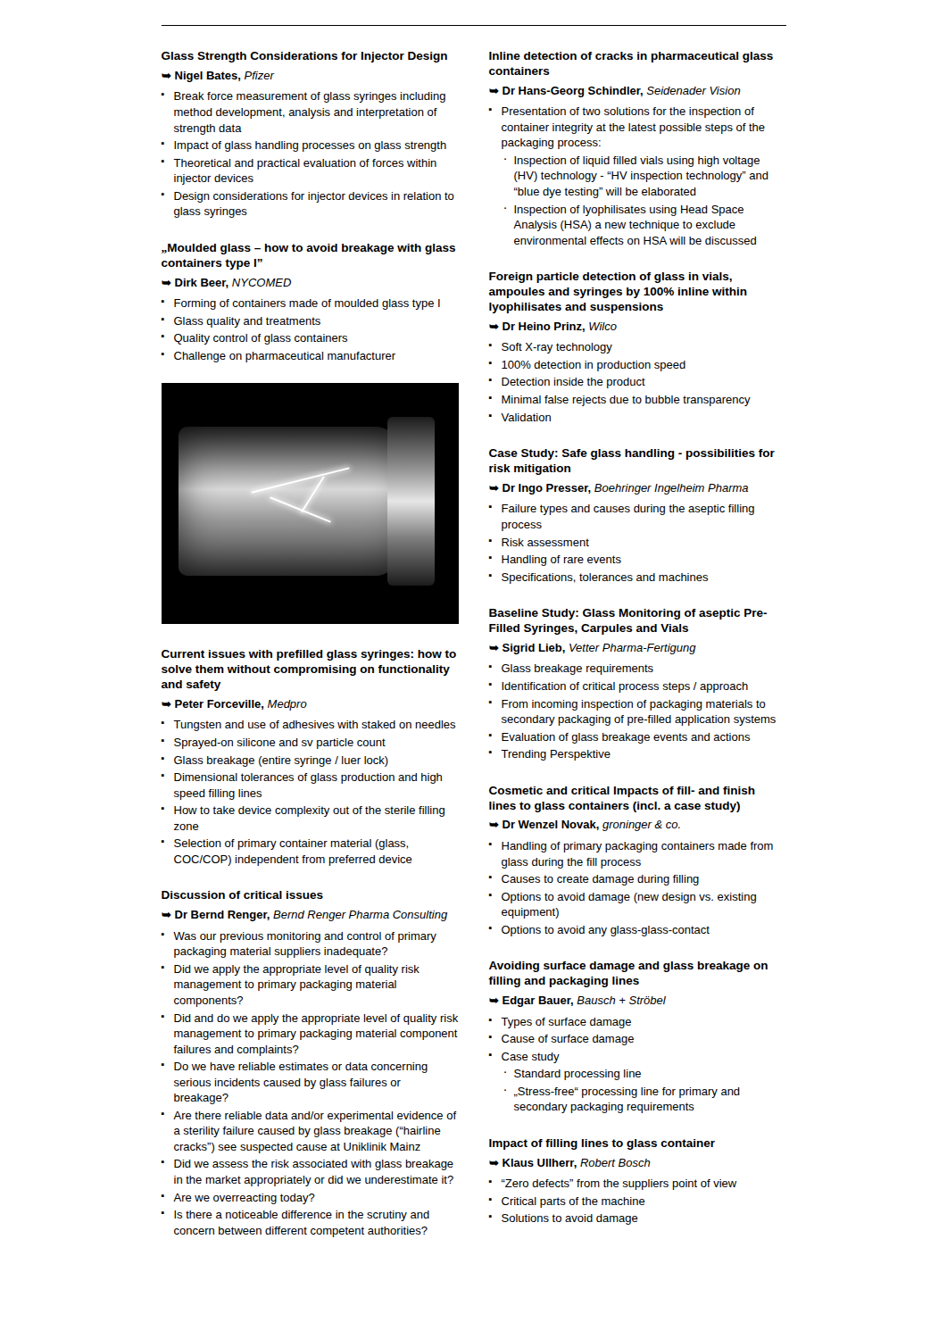Glass Strength Considerations for Injector Design
➥Nigel Bates, Pfizer
Break force measurement of glass syringes including method development, analysis and interpretation of strength data
Impact of glass handling processes on glass strength
Theoretical and practical evaluation of forces within injector devices
Design considerations for injector devices in relation to glass syringes
„Moulded glass – how to avoid breakage with glass containers type I”
➥Dirk Beer, NYCOMED
Forming of containers made of moulded glass type I
Glass quality and treatments
Quality control of glass containers
Challenge on pharmaceutical manufacturer
Current issues with prefilled glass syringes: how to solve them without compromising on functionality and safety
➥Peter Forceville, Medpro
Tungsten and use of adhesives with staked on needles
Sprayed-on silicone and sv particle count
Glass breakage (entire syringe / luer lock)
Dimensional tolerances of glass production and high speed filling lines
How to take device complexity out of the sterile filling zone
Selection of primary container material (glass, COC/COP) independent from preferred device
Discussion of critical issues
➥Dr Bernd Renger, Bernd Renger Pharma Consulting
Was our previous monitoring and control of primary packaging material suppliers inadequate?
Did we apply the appropriate level of quality risk management to primary packaging material components?
Did and do we apply the appropriate level of quality risk management to primary packaging material component failures and complaints?
Do we have reliable estimates or data concerning serious incidents caused by glass failures or breakage?
Are there reliable data and/or experimental evidence of a sterility failure caused by glass breakage (“hairline cracks”) see suspected cause at Uniklinik Mainz
Did we assess the risk associated with glass breakage in the market appropriately or did we underestimate it?
Are we overreacting today?
Is there a noticeable difference in the scrutiny and concern between different competent authorities?
Inline detection of cracks in pharmaceutical glass containers
➥Dr Hans-Georg Schindler, Seidenader Vision
Presentation of two solutions for the inspection of container integrity at the latest possible steps of the packaging process:
Inspection of liquid filled vials using high voltage (HV) technology - “HV inspection technology” and “blue dye testing” will be elaborated
Inspection of lyophilisates using Head Space Analysis (HSA) a new technique to exclude environmental effects on HSA will be discussed
Foreign particle detection of glass in vials, ampoules and syringes by 100% inline within lyophilisates and suspensions
➥Dr Heino Prinz, Wilco
Soft X-ray technology
100% detection in production speed
Detection inside the product
Minimal false rejects due to bubble transparency
Validation
Case Study: Safe glass handling - possibilities for risk mitigation
➥Dr Ingo Presser, Boehringer Ingelheim Pharma
Failure types and causes during the aseptic filling process
Risk assessment
Handling of rare events
Specifications, tolerances and machines
Baseline Study: Glass Monitoring of aseptic Pre-Filled Syringes, Carpules and Vials
➥Sigrid Lieb, Vetter Pharma-Fertigung
Glass breakage requirements
Identification of critical process steps / approach
From incoming inspection of packaging materials to secondary packaging of pre-filled application systems
Evaluation of glass breakage events and actions
Trending Perspektive
Cosmetic and critical Impacts of fill- and finish lines to glass containers (incl. a case study)
➥Dr Wenzel Novak, groninger & co.
Handling of primary packaging containers made from glass during the fill process
Causes to create damage during filling
Options to avoid damage (new design vs. existing equipment)
Options to avoid any glass-glass-contact
Avoiding surface damage and glass breakage on filling and packaging lines
➥Edgar Bauer, Bausch + Ströbel
Types of surface damage
Cause of surface damage
Case study
Standard processing line
„Stress-free“ processing line for primary and secondary packaging requirements
Impact of filling lines to glass container
➥Klaus Ullherr, Robert Bosch
“Zero defects” from the suppliers point of view
Critical parts of the machine
Solutions to avoid damage